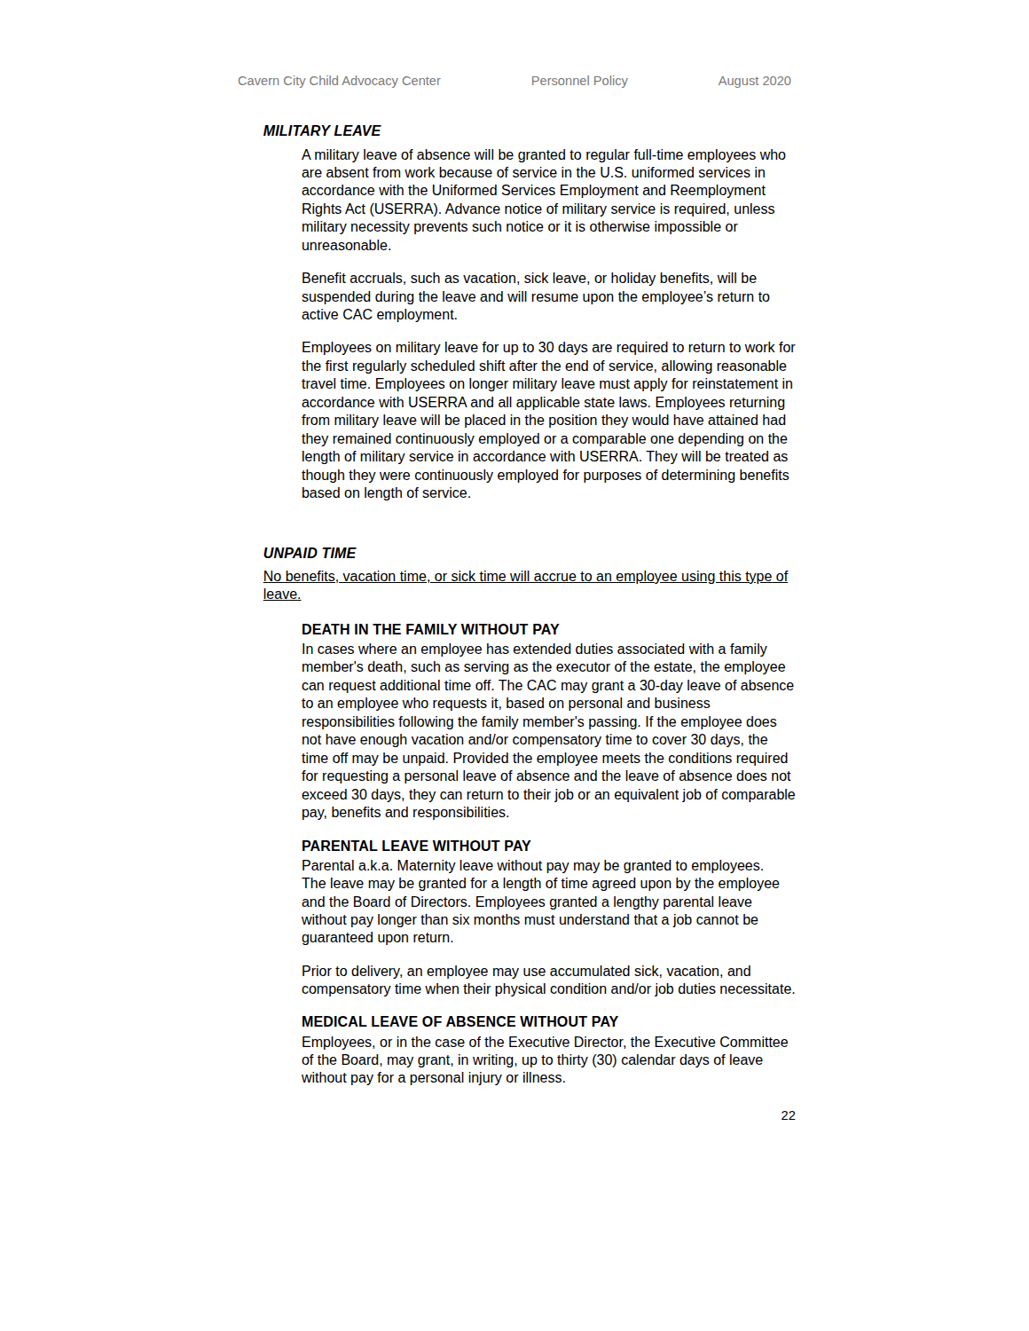Cavern City Child Advocacy Center Personnel Policy August 2020
MILITARY LEAVE
A military leave of absence will be granted to regular full-time employees who are absent from work because of service in the U.S. uniformed services in accordance with the Uniformed Services Employment and Reemployment Rights Act (USERRA). Advance notice of military service is required, unless military necessity prevents such notice or it is otherwise impossible or unreasonable.
Benefit accruals, such as vacation, sick leave, or holiday benefits, will be suspended during the leave and will resume upon the employee’s return to active CAC employment.
Employees on military leave for up to 30 days are required to return to work for the first regularly scheduled shift after the end of service, allowing reasonable travel time. Employees on longer military leave must apply for reinstatement in accordance with USERRA and all applicable state laws. Employees returning from military leave will be placed in the position they would have attained had they remained continuously employed or a comparable one depending on the length of military service in accordance with USERRA. They will be treated as though they were continuously employed for purposes of determining benefits based on length of service.
UNPAID TIME
No benefits, vacation time, or sick time will accrue to an employee using this type of leave.
DEATH IN THE FAMILY WITHOUT PAY
In cases where an employee has extended duties associated with a family member's death, such as serving as the executor of the estate, the employee can request additional time off. The CAC may grant a 30-day leave of absence to an employee who requests it, based on personal and business responsibilities following the family member's passing. If the employee does not have enough vacation and/or compensatory time to cover 30 days, the time off may be unpaid. Provided the employee meets the conditions required for requesting a personal leave of absence and the leave of absence does not exceed 30 days, they can return to their job or an equivalent job of comparable pay, benefits and responsibilities.
PARENTAL LEAVE WITHOUT PAY
Parental a.k.a. Maternity leave without pay may be granted to employees. The leave may be granted for a length of time agreed upon by the employee and the Board of Directors. Employees granted a lengthy parental leave without pay longer than six months must understand that a job cannot be guaranteed upon return.
Prior to delivery, an employee may use accumulated sick, vacation, and compensatory time when their physical condition and/or job duties necessitate.
MEDICAL LEAVE OF ABSENCE WITHOUT PAY
Employees, or in the case of the Executive Director, the Executive Committee of the Board, may grant, in writing, up to thirty (30) calendar days of leave without pay for a personal injury or illness.
22